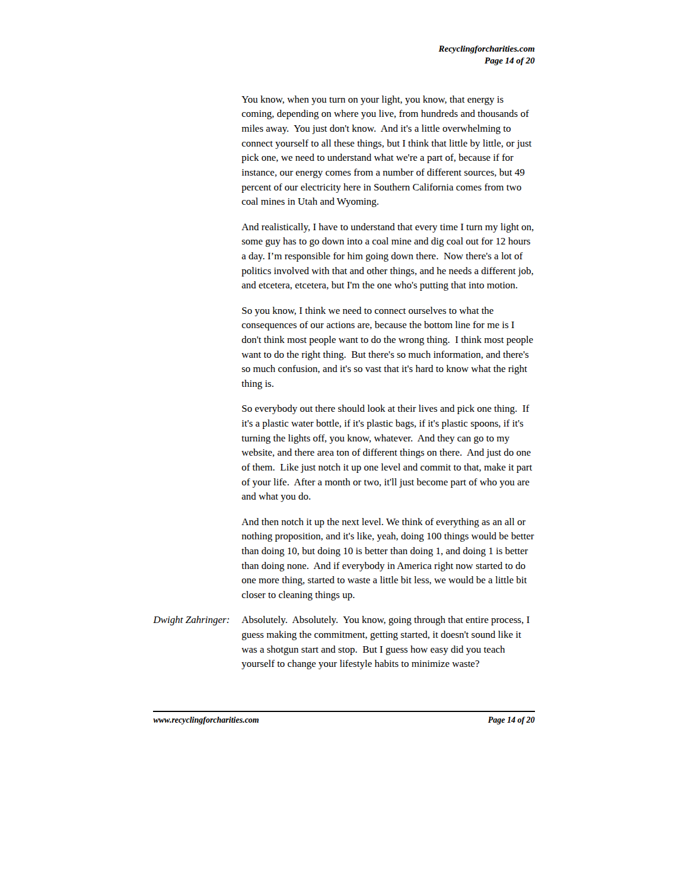Recyclingforcharities.com
Page 14 of 20
You know, when you turn on your light, you know, that energy is coming, depending on where you live, from hundreds and thousands of miles away. You just don't know. And it's a little overwhelming to connect yourself to all these things, but I think that little by little, or just pick one, we need to understand what we're a part of, because if for instance, our energy comes from a number of different sources, but 49 percent of our electricity here in Southern California comes from two coal mines in Utah and Wyoming.
And realistically, I have to understand that every time I turn my light on, some guy has to go down into a coal mine and dig coal out for 12 hours a day. I’m responsible for him going down there. Now there's a lot of politics involved with that and other things, and he needs a different job, and etcetera, etcetera, but I'm the one who's putting that into motion.
So you know, I think we need to connect ourselves to what the consequences of our actions are, because the bottom line for me is I don't think most people want to do the wrong thing. I think most people want to do the right thing. But there's so much information, and there's so much confusion, and it's so vast that it's hard to know what the right thing is.
So everybody out there should look at their lives and pick one thing. If it's a plastic water bottle, if it's plastic bags, if it's plastic spoons, if it's turning the lights off, you know, whatever. And they can go to my website, and there area ton of different things on there. And just do one of them. Like just notch it up one level and commit to that, make it part of your life. After a month or two, it'll just become part of who you are and what you do.
And then notch it up the next level. We think of everything as an all or nothing proposition, and it's like, yeah, doing 100 things would be better than doing 10, but doing 10 is better than doing 1, and doing 1 is better than doing none. And if everybody in America right now started to do one more thing, started to waste a little bit less, we would be a little bit closer to cleaning things up.
Dwight Zahringer:
Absolutely. Absolutely. You know, going through that entire process, I guess making the commitment, getting started, it doesn't sound like it was a shotgun start and stop. But I guess how easy did you teach yourself to change your lifestyle habits to minimize waste?
www.recyclingforcharities.com Page 14 of 20